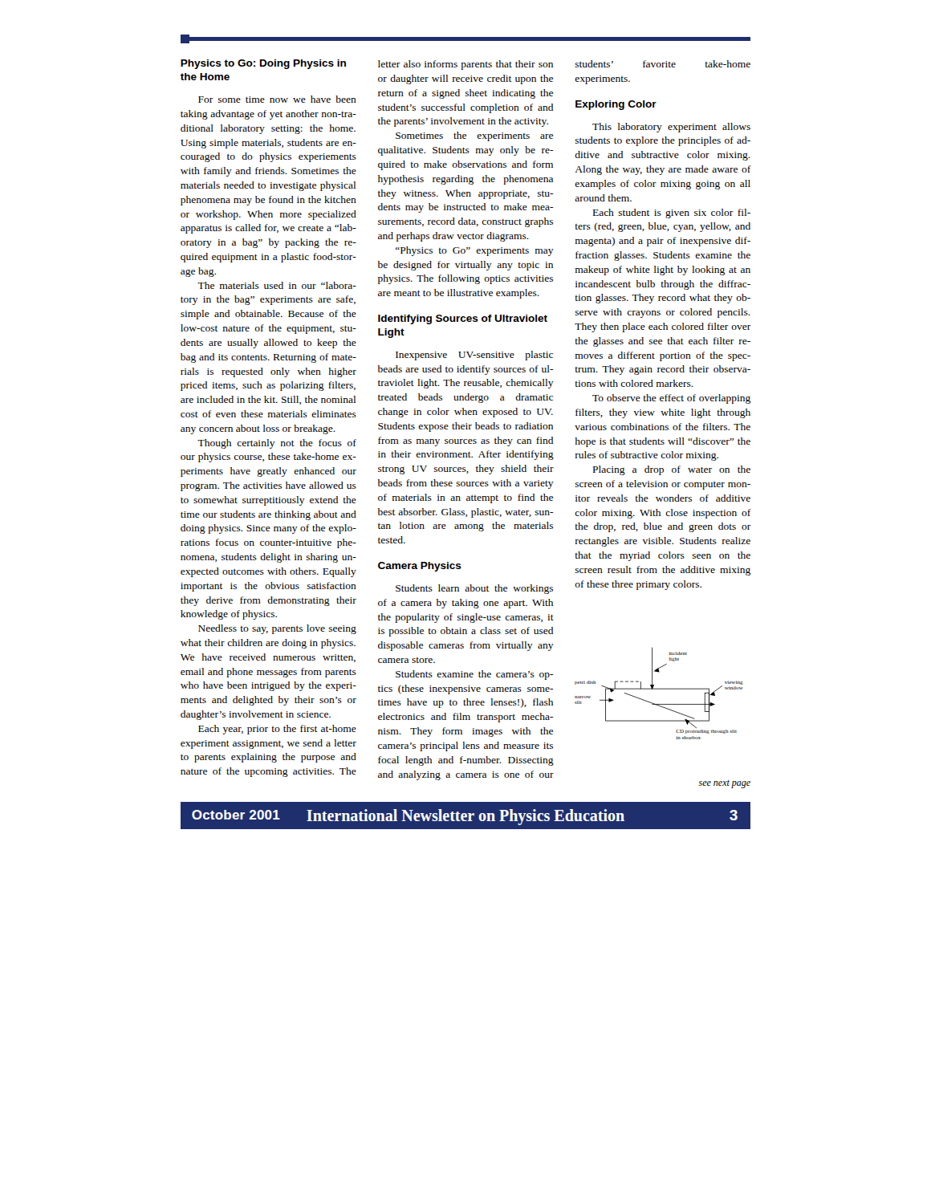Physics to Go: Doing Physics in the Home
For some time now we have been taking advantage of yet another non-traditional laboratory setting: the home. Using simple materials, students are encouraged to do physics experiements with family and friends. Sometimes the materials needed to investigate physical phenomena may be found in the kitchen or workshop. When more specialized apparatus is called for, we create a “laboratory in a bag” by packing the required equipment in a plastic food-storage bag.
The materials used in our “laboratory in the bag” experiments are safe, simple and obtainable. Because of the low-cost nature of the equipment, students are usually allowed to keep the bag and its contents. Returning of materials is requested only when higher priced items, such as polarizing filters, are included in the kit. Still, the nominal cost of even these materials eliminates any concern about loss or breakage.
Though certainly not the focus of our physics course, these take-home experiments have greatly enhanced our program. The activities have allowed us to somewhat surreptitiously extend the time our students are thinking about and doing physics. Since many of the explorations focus on counter-intuitive phenomena, students delight in sharing unexpected outcomes with others. Equally important is the obvious satisfaction they derive from demonstrating their knowledge of physics.
Needless to say, parents love seeing what their children are doing in physics. We have received numerous written, email and phone messages from parents who have been intrigued by the experiments and delighted by their son’s or daughter’s involvement in science.
Each year, prior to the first at-home experiment assignment, we send a letter to parents explaining the purpose and nature of the upcoming activities. The letter also informs parents that their son or daughter will receive credit upon the return of a signed sheet indicating the student’s successful completion of and the parents’ involvement in the activity.
Sometimes the experiments are qualitative. Students may only be required to make observations and form hypothesis regarding the phenomena they witness. When appropriate, students may be instructed to make measurements, record data, construct graphs and perhaps draw vector diagrams.
“Physics to Go” experiments may be designed for virtually any topic in physics. The following optics activities are meant to be illustrative examples.
Identifying Sources of Ultraviolet Light
Inexpensive UV-sensitive plastic beads are used to identify sources of ultraviolet light. The reusable, chemically treated beads undergo a dramatic change in color when exposed to UV. Students expose their beads to radiation from as many sources as they can find in their environment. After identifying strong UV sources, they shield their beads from these sources with a variety of materials in an attempt to find the best absorber. Glass, plastic, water, suntan lotion are among the materials tested.
Camera Physics
Students learn about the workings of a camera by taking one apart. With the popularity of single-use cameras, it is possible to obtain a class set of used disposable cameras from virtually any camera store.
Students examine the camera’s optics (these inexpensive cameras sometimes have up to three lenses!), flash electronics and film transport mechanism. They form images with the camera’s principal lens and measure its focal length and f-number. Dissecting and analyzing a camera is one of our students’ favorite take-home experiments.
Exploring Color
This laboratory experiment allows students to explore the principles of additive and subtractive color mixing. Along the way, they are made aware of examples of color mixing going on all around them.
Each student is given six color filters (red, green, blue, cyan, yellow, and magenta) and a pair of inexpensive diffraction glasses. Students examine the makeup of white light by looking at an incandescent bulb through the diffraction glasses. They record what they observe with crayons or colored pencils. They then place each colored filter over the glasses and see that each filter removes a different portion of the spectrum. They again record their observations with colored markers.
To observe the effect of overlapping filters, they view white light through various combinations of the filters. The hope is that students will “discover” the rules of subtractive color mixing.
Placing a drop of water on the screen of a television or computer monitor reveals the wonders of additive color mixing. With close inspection of the drop, red, blue and green dots or rectangles are visible. Students realize that the myriad colors seen on the screen result from the additive mixing of these three primary colors.
incident light petri dish viewing window narrow slit CD protruding through slit in shoebox
see next page
October 2001
International Newsletter on Physics Education
3